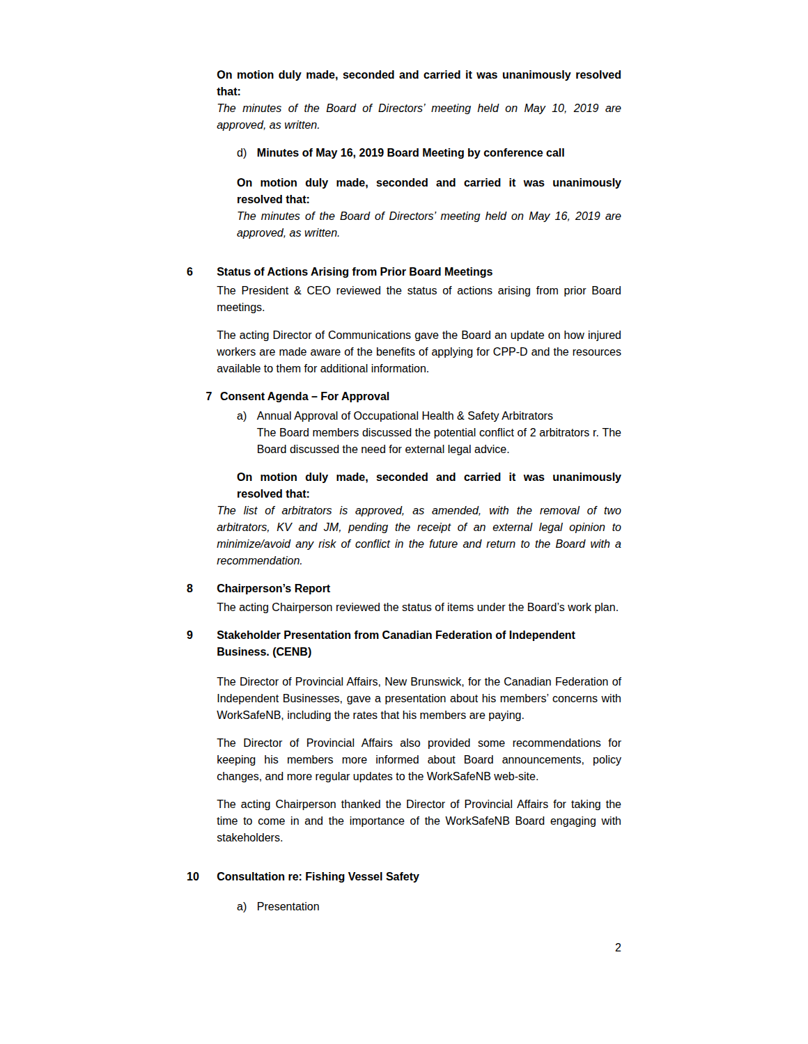On motion duly made, seconded and carried it was unanimously resolved that:
The minutes of the Board of Directors’ meeting held on May 10, 2019 are approved, as written.
d)
Minutes of May 16, 2019 Board Meeting by conference call
On motion duly made, seconded and carried it was unanimously resolved that:
The minutes of the Board of Directors’ meeting held on May 16, 2019 are approved, as written.
6
Status of Actions Arising from Prior Board Meetings
The President & CEO reviewed the status of actions arising from prior Board meetings.
The acting Director of Communications gave the Board an update on how injured workers are made aware of the benefits of applying for CPP-D and the resources available to them for additional information.
7
Consent Agenda – For Approval
a)
Annual Approval of Occupational Health & Safety Arbitrators
The Board members discussed the potential conflict of 2 arbitrators r. The Board discussed the need for external legal advice.
On motion duly made, seconded and carried it was unanimously resolved that:
The list of arbitrators is approved, as amended, with the removal of two arbitrators, KV and JM, pending the receipt of an external legal opinion to minimize/avoid any risk of conflict in the future and return to the Board with a recommendation.
8
Chairperson’s Report
The acting Chairperson reviewed the status of items under the Board’s work plan.
9
Stakeholder Presentation from Canadian Federation of Independent Business. (CENB)
The Director of Provincial Affairs, New Brunswick, for the Canadian Federation of Independent Businesses, gave a presentation about his members’ concerns with WorkSafeNB, including the rates that his members are paying.
The Director of Provincial Affairs also provided some recommendations for keeping his members more informed about Board announcements, policy changes, and more regular updates to the WorkSafeNB web-site.
The acting Chairperson thanked the Director of Provincial Affairs for taking the time to come in and the importance of the WorkSafeNB Board engaging with stakeholders.
10
Consultation re: Fishing Vessel Safety
a)
Presentation
2